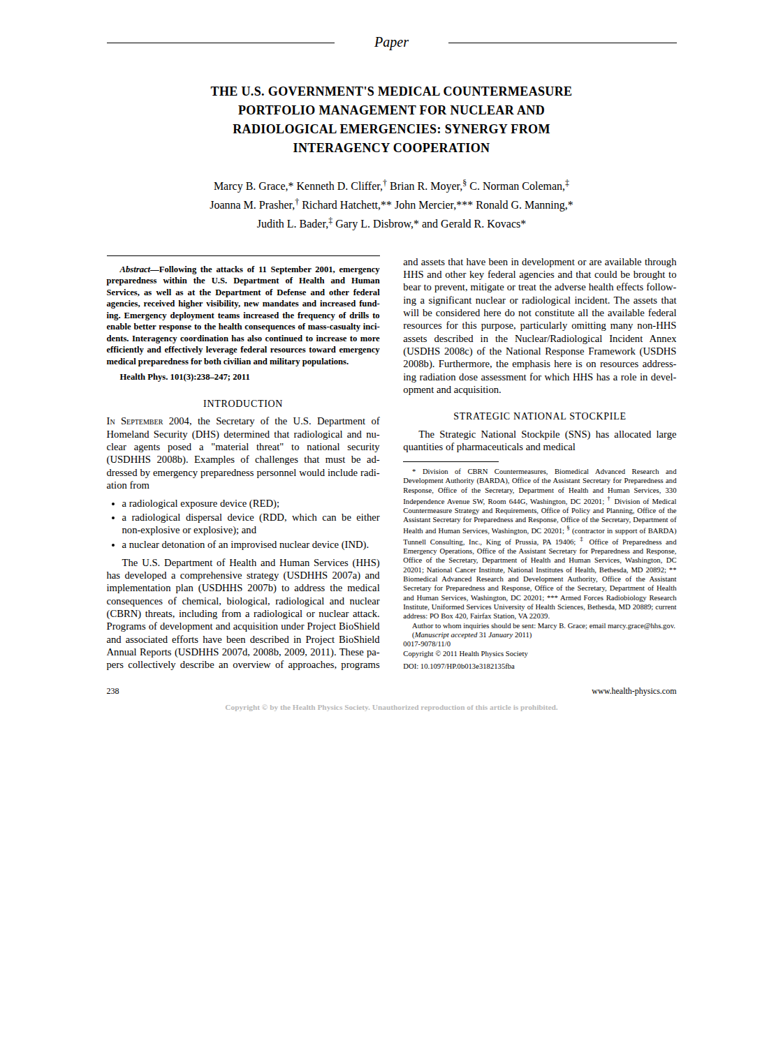Paper
THE U.S. GOVERNMENT'S MEDICAL COUNTERMEASURE
PORTFOLIO MANAGEMENT FOR NUCLEAR AND
RADIOLOGICAL EMERGENCIES: SYNERGY FROM
INTERAGENCY COOPERATION
Marcy B. Grace,* Kenneth D. Cliffer,† Brian R. Moyer,§ C. Norman Coleman,‡
Joanna M. Prasher,† Richard Hatchett,** John Mercier,*** Ronald G. Manning,*
Judith L. Bader,‡ Gary L. Disbrow,* and Gerald R. Kovacs*
Abstract—Following the attacks of 11 September 2001, emergency preparedness within the U.S. Department of Health and Human Services, as well as at the Department of Defense and other federal agencies, received higher visibility, new mandates and increased funding. Emergency deployment teams increased the frequency of drills to enable better response to the health consequences of mass-casualty incidents. Interagency coordination has also continued to increase to more efficiently and effectively leverage federal resources toward emergency medical preparedness for both civilian and military populations.
Health Phys. 101(3):238–247; 2011
Introduction
In September 2004, the Secretary of the U.S. Department of Homeland Security (DHS) determined that radiological and nuclear agents posed a "material threat" to national security (USDHHS 2008b). Examples of challenges that must be addressed by emergency preparedness personnel would include radiation from
a radiological exposure device (RED);
a radiological dispersal device (RDD, which can be either non-explosive or explosive); and
a nuclear detonation of an improvised nuclear device (IND).
The U.S. Department of Health and Human Services (HHS) has developed a comprehensive strategy (USDHHS 2007a) and implementation plan (USDHHS 2007b) to address the medical consequences of chemical, biological, radiological and nuclear (CBRN) threats, including from a radiological or nuclear attack. Programs of development and acquisition under Project BioShield and associated efforts have been described in Project BioShield Annual Reports (USDHHS 2007d, 2008b, 2009, 2011). These papers collectively describe an overview of approaches, programs and assets that have been in development or are available through HHS and other key federal agencies and that could be brought to bear to prevent, mitigate or treat the adverse health effects following a significant nuclear or radiological incident. The assets that will be considered here do not constitute all the available federal resources for this purpose, particularly omitting many non-HHS assets described in the Nuclear/Radiological Incident Annex (USDHS 2008c) of the National Response Framework (USDHS 2008b). Furthermore, the emphasis here is on resources addressing radiation dose assessment for which HHS has a role in development and acquisition.
Strategic National Stockpile
The Strategic National Stockpile (SNS) has allocated large quantities of pharmaceuticals and medical
* Division of CBRN Countermeasures, Biomedical Advanced Research and Development Authority (BARDA), Office of the Assistant Secretary for Preparedness and Response, Office of the Secretary, Department of Health and Human Services, 330 Independence Avenue SW, Room 644G, Washington, DC 20201; † Division of Medical Countermeasure Strategy and Requirements, Office of Policy and Planning, Office of the Assistant Secretary for Preparedness and Response, Office of the Secretary, Department of Health and Human Services, Washington, DC 20201; § (contractor in support of BARDA) Tunnell Consulting, Inc., King of Prussia, PA 19406; ‡ Office of Preparedness and Emergency Operations, Office of the Assistant Secretary for Preparedness and Response, Office of the Secretary, Department of Health and Human Services, Washington, DC 20201; National Cancer Institute, National Institutes of Health, Bethesda, MD 20892; ** Biomedical Advanced Research and Development Authority, Office of the Assistant Secretary for Preparedness and Response, Office of the Secretary, Department of Health and Human Services, Washington, DC 20201; *** Armed Forces Radiobiology Research Institute, Uniformed Services University of Health Sciences, Bethesda, MD 20889; current address: PO Box 420, Fairfax Station, VA 22039.
Author to whom inquiries should be sent: Marcy B. Grace; email marcy.grace@hhs.gov.
(Manuscript accepted 31 January 2011)
0017-9078/11/0
Copyright © 2011 Health Physics Society
DOI: 10.1097/HP.0b013e3182135fba
238 www.health-physics.com
Copyright © by the Health Physics Society. Unauthorized reproduction of this article is prohibited.